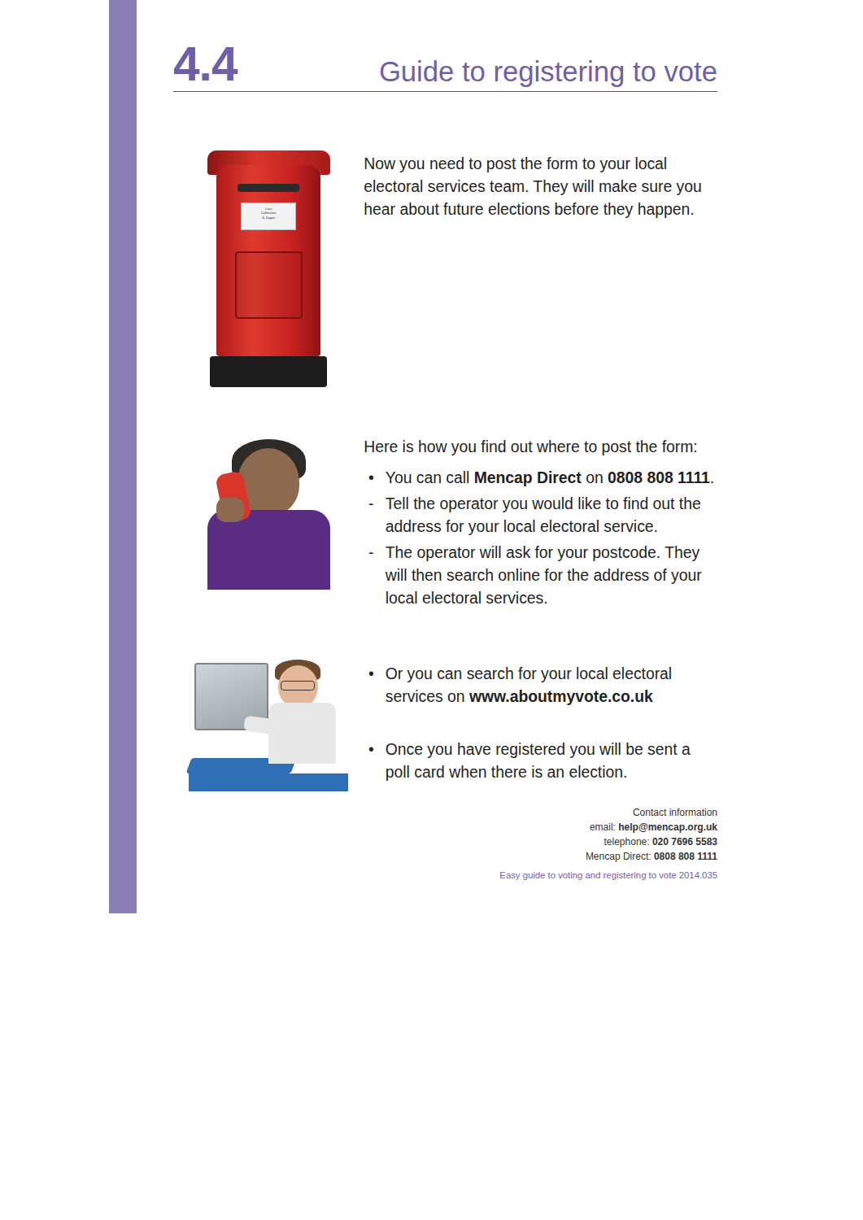4.4
Guide to registering to vote
Last
Collection
& Jaypix
Now you need to post the form to your local electoral services team. They will make sure you hear about future elections before they happen.
Here is how you find out where to post the form:
You can call Mencap Direct on 0808 808 1111.
Tell the operator you would like to find out the address for your local electoral service.
The operator will ask for your postcode. They will then search online for the address of your local electoral services.
Or you can search for your local electoral services on www.aboutmyvote.co.uk
Once you have registered you will be sent a poll card when there is an election.
Contact information
email: help@mencap.org.uk
telephone: 020 7696 5583
Mencap Direct: 0808 808 1111
Easy guide to voting and registering to vote 2014.035